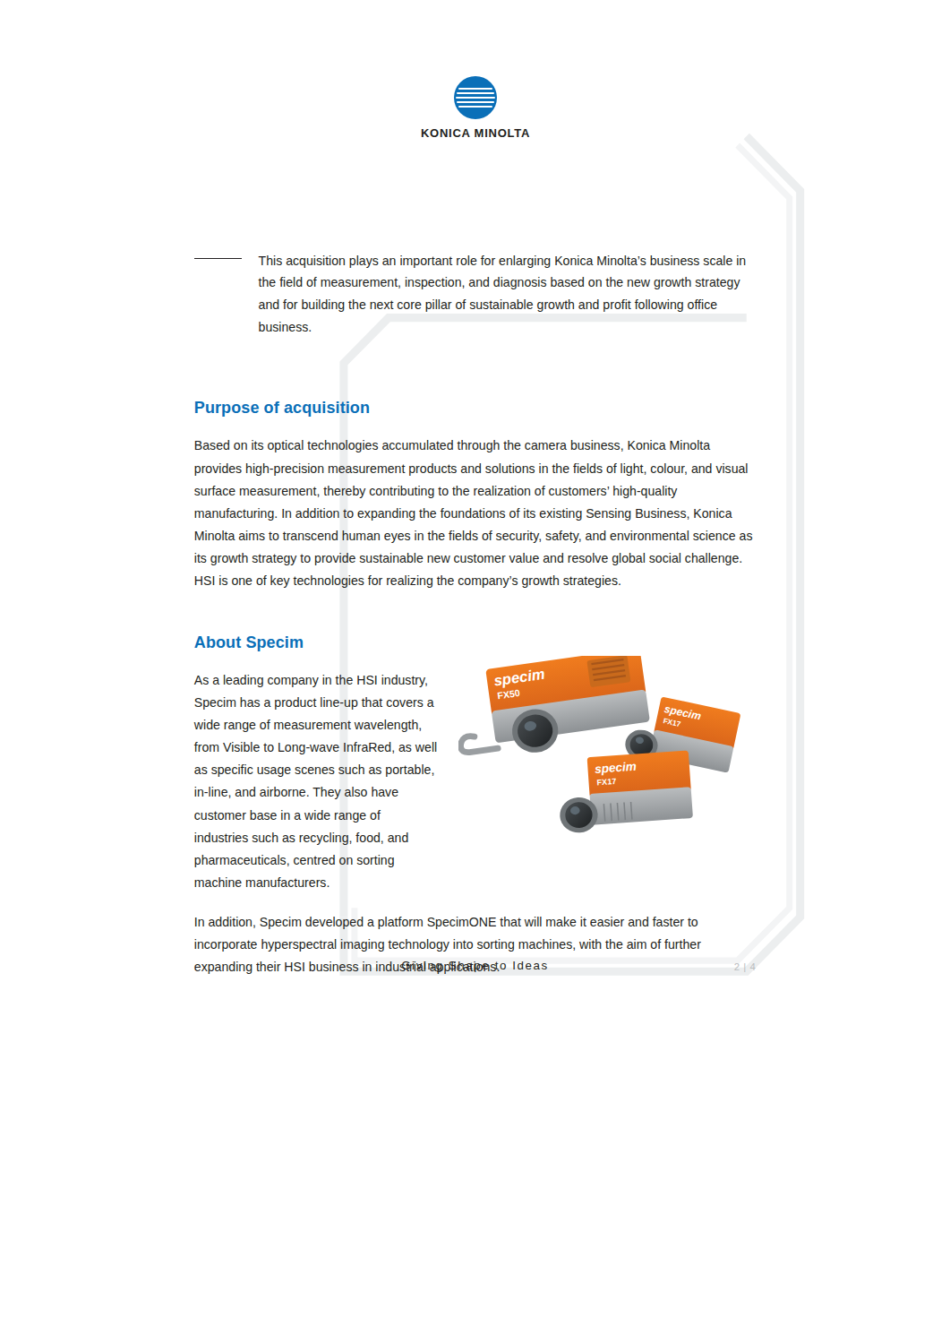KONICA MINOLTA
This acquisition plays an important role for enlarging Konica Minolta’s business scale in the field of measurement, inspection, and diagnosis based on the new growth strategy and for building the next core pillar of sustainable growth and profit following office business.
Purpose of acquisition
Based on its optical technologies accumulated through the camera business, Konica Minolta provides high-precision measurement products and solutions in the fields of light, colour, and visual surface measurement, thereby contributing to the realization of customers’ high-quality manufacturing. In addition to expanding the foundations of its existing Sensing Business, Konica Minolta aims to transcend human eyes in the fields of security, safety, and environmental science as its growth strategy to provide sustainable new customer value and resolve global social challenge. HSI is one of key technologies for realizing the company’s growth strategies.
About Specim
specim FX50 specim FX17 specim FX17
As a leading company in the HSI industry, Specim has a product line-up that covers a wide range of measurement wavelength, from Visible to Long-wave InfraRed, as well as specific usage scenes such as portable, in-line, and airborne. They also have customer base in a wide range of industries such as recycling, food, and pharmaceuticals, centred on sorting machine manufacturers.
In addition, Specim developed a platform SpecimONE that will make it easier and faster to incorporate hyperspectral imaging technology into sorting machines, with the aim of further expanding their HSI business in industrial applications.
Giving Shape to Ideas 2 | 4